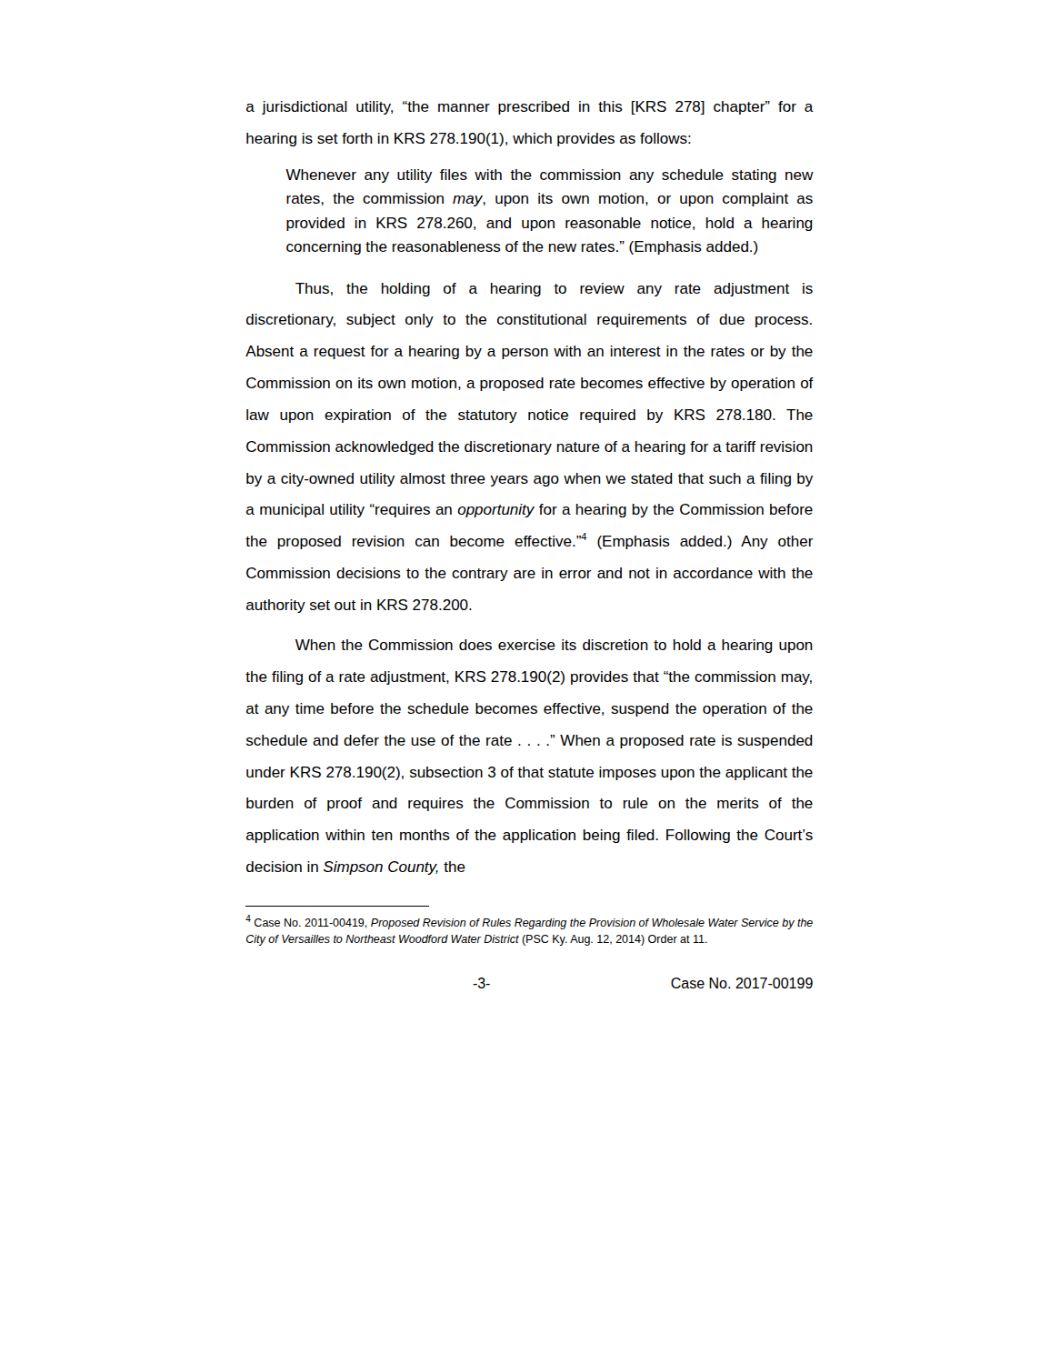a jurisdictional utility, “the manner prescribed in this [KRS 278] chapter” for a hearing is set forth in KRS 278.190(1), which provides as follows:
Whenever any utility files with the commission any schedule stating new rates, the commission may, upon its own motion, or upon complaint as provided in KRS 278.260, and upon reasonable notice, hold a hearing concerning the reasonableness of the new rates.” (Emphasis added.)
Thus, the holding of a hearing to review any rate adjustment is discretionary, subject only to the constitutional requirements of due process. Absent a request for a hearing by a person with an interest in the rates or by the Commission on its own motion, a proposed rate becomes effective by operation of law upon expiration of the statutory notice required by KRS 278.180. The Commission acknowledged the discretionary nature of a hearing for a tariff revision by a city-owned utility almost three years ago when we stated that such a filing by a municipal utility “requires an opportunity for a hearing by the Commission before the proposed revision can become effective.”4 (Emphasis added.) Any other Commission decisions to the contrary are in error and not in accordance with the authority set out in KRS 278.200.
When the Commission does exercise its discretion to hold a hearing upon the filing of a rate adjustment, KRS 278.190(2) provides that “the commission may, at any time before the schedule becomes effective, suspend the operation of the schedule and defer the use of the rate . . . .” When a proposed rate is suspended under KRS 278.190(2), subsection 3 of that statute imposes upon the applicant the burden of proof and requires the Commission to rule on the merits of the application within ten months of the application being filed. Following the Court’s decision in Simpson County, the
4 Case No. 2011-00419, Proposed Revision of Rules Regarding the Provision of Wholesale Water Service by the City of Versailles to Northeast Woodford Water District (PSC Ky. Aug. 12, 2014) Order at 11.
-3-
Case No. 2017-00199